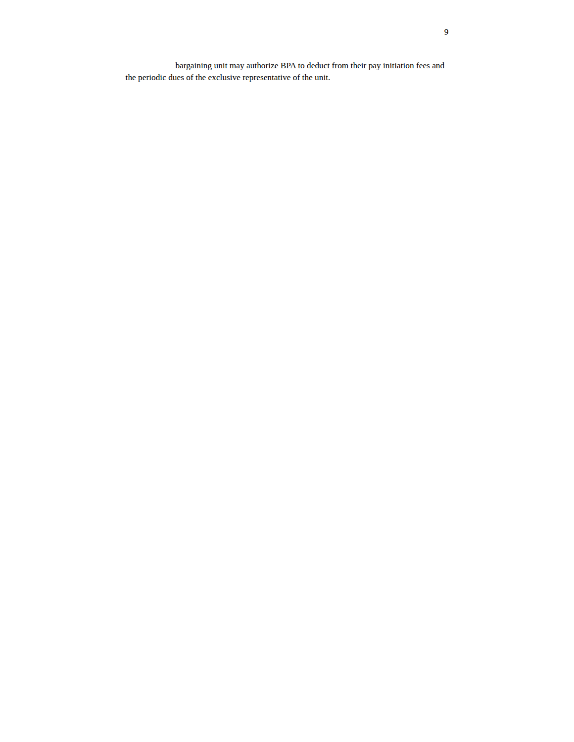9
bargaining unit may authorize BPA to deduct from their pay initiation fees and the periodic dues of the exclusive representative of the unit.